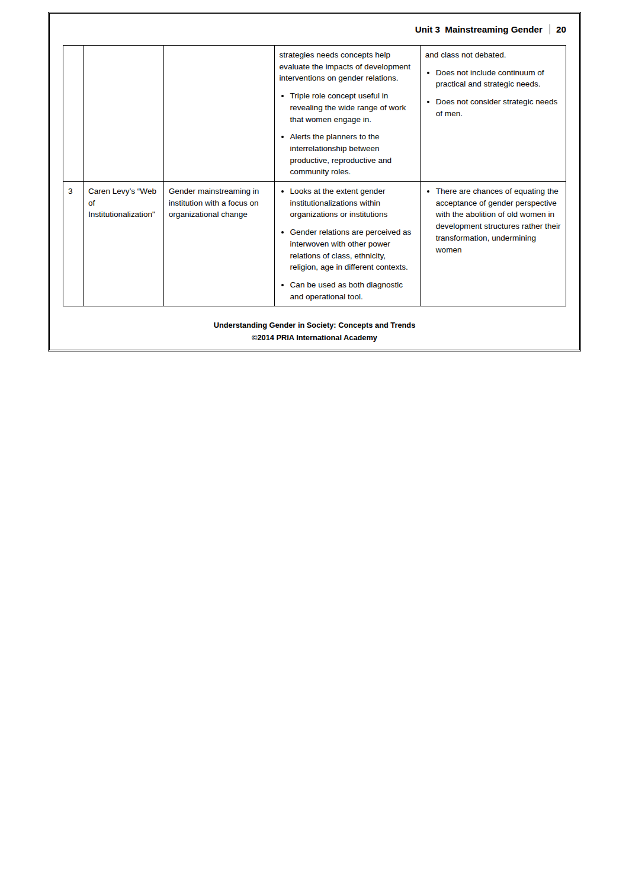Unit 3 Mainstreaming Gender 20
| | | | strategies needs concepts help evaluate the impacts of development interventions on gender relations. Triple role concept useful in revealing the wide range of work that women engage in. Alerts the planners to the interrelationship between productive, reproductive and community roles. | and class not debated. Does not include continuum of practical and strategic needs. Does not consider strategic needs of men. |
| 3 | Caren Levy’s “Web of Institutionalization" | Gender mainstreaming in institution with a focus on organizational change | Looks at the extent gender institutionalizations within organizations or institutions Gender relations are perceived as interwoven with other power relations of class, ethnicity, religion, age in different contexts. Can be used as both diagnostic and operational tool. | There are chances of equating the acceptance of gender perspective with the abolition of old women in development structures rather their transformation, undermining women |
Understanding Gender in Society: Concepts and Trends
©2014 PRIA International Academy